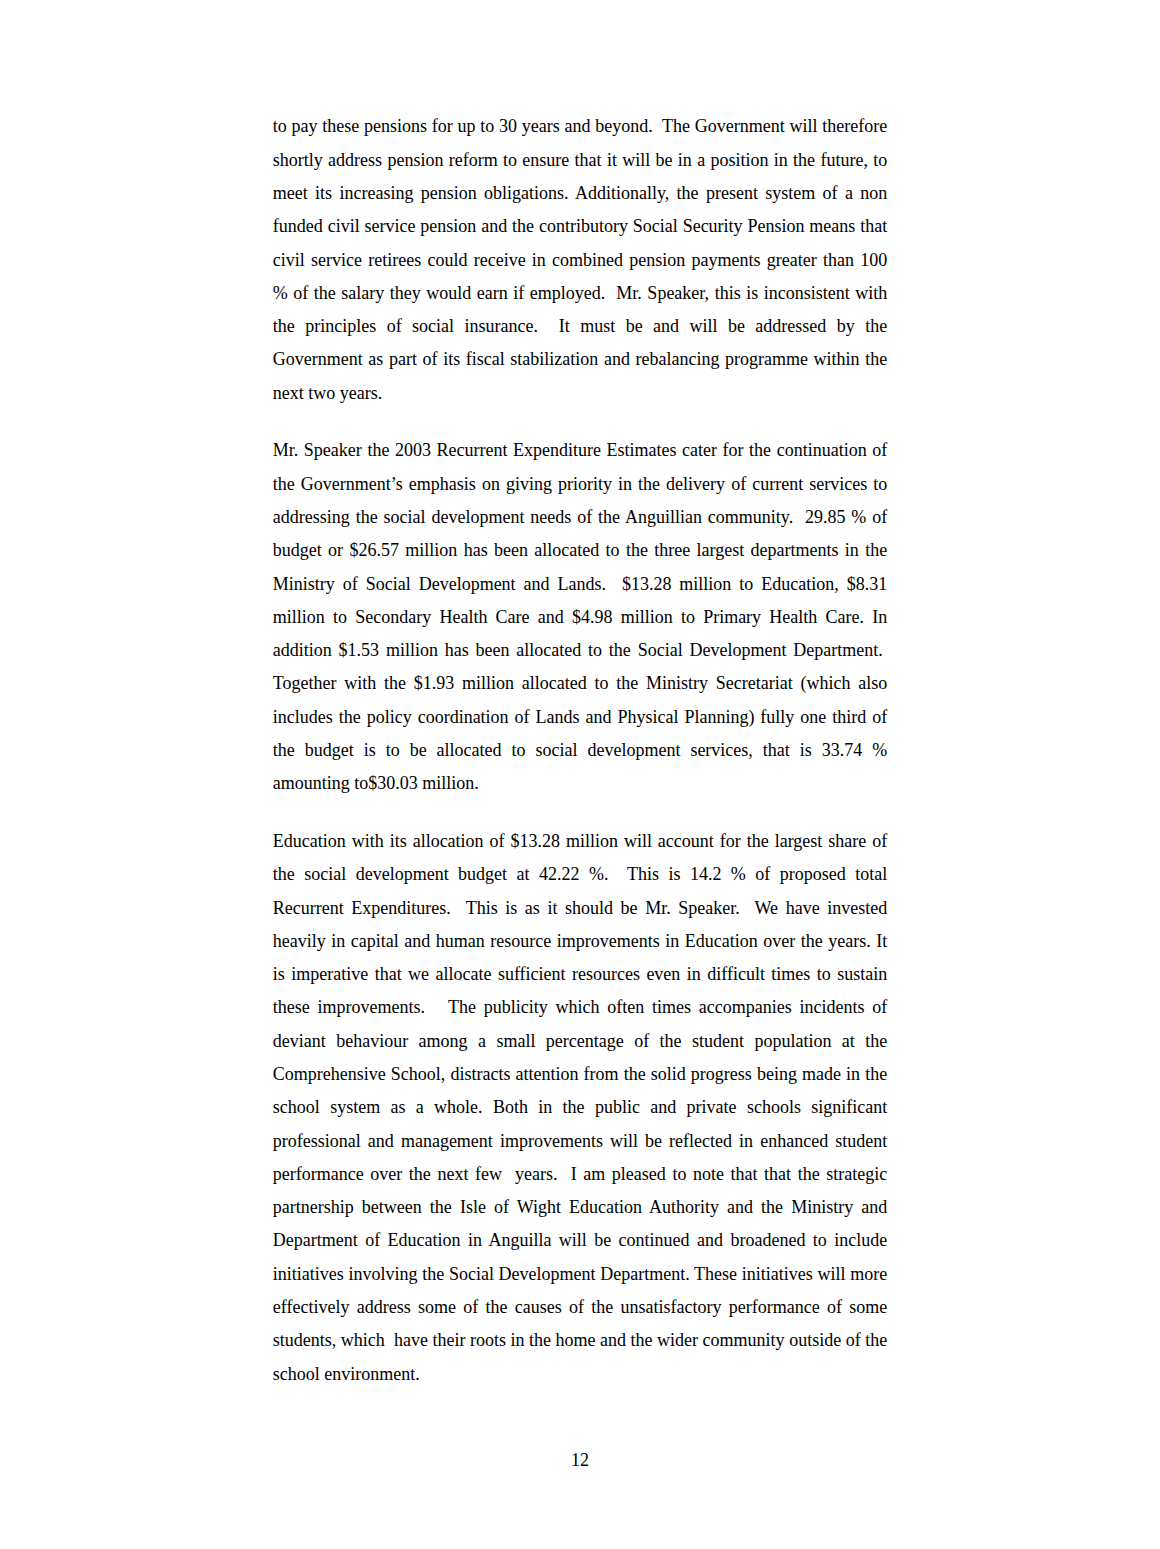to pay these pensions for up to 30 years and beyond. The Government will therefore shortly address pension reform to ensure that it will be in a position in the future, to meet its increasing pension obligations. Additionally, the present system of a non funded civil service pension and the contributory Social Security Pension means that civil service retirees could receive in combined pension payments greater than 100 % of the salary they would earn if employed. Mr. Speaker, this is inconsistent with the principles of social insurance. It must be and will be addressed by the Government as part of its fiscal stabilization and rebalancing programme within the next two years.
Mr. Speaker the 2003 Recurrent Expenditure Estimates cater for the continuation of the Government’s emphasis on giving priority in the delivery of current services to addressing the social development needs of the Anguillian community. 29.85 % of budget or $26.57 million has been allocated to the three largest departments in the Ministry of Social Development and Lands. $13.28 million to Education, $8.31 million to Secondary Health Care and $4.98 million to Primary Health Care. In addition $1.53 million has been allocated to the Social Development Department. Together with the $1.93 million allocated to the Ministry Secretariat (which also includes the policy coordination of Lands and Physical Planning) fully one third of the budget is to be allocated to social development services, that is 33.74 % amounting to$30.03 million.
Education with its allocation of $13.28 million will account for the largest share of the social development budget at 42.22 %. This is 14.2 % of proposed total Recurrent Expenditures. This is as it should be Mr. Speaker. We have invested heavily in capital and human resource improvements in Education over the years. It is imperative that we allocate sufficient resources even in difficult times to sustain these improvements. The publicity which often times accompanies incidents of deviant behaviour among a small percentage of the student population at the Comprehensive School, distracts attention from the solid progress being made in the school system as a whole. Both in the public and private schools significant professional and management improvements will be reflected in enhanced student performance over the next few years. I am pleased to note that that the strategic partnership between the Isle of Wight Education Authority and the Ministry and Department of Education in Anguilla will be continued and broadened to include initiatives involving the Social Development Department. These initiatives will more effectively address some of the causes of the unsatisfactory performance of some students, which have their roots in the home and the wider community outside of the school environment.
12